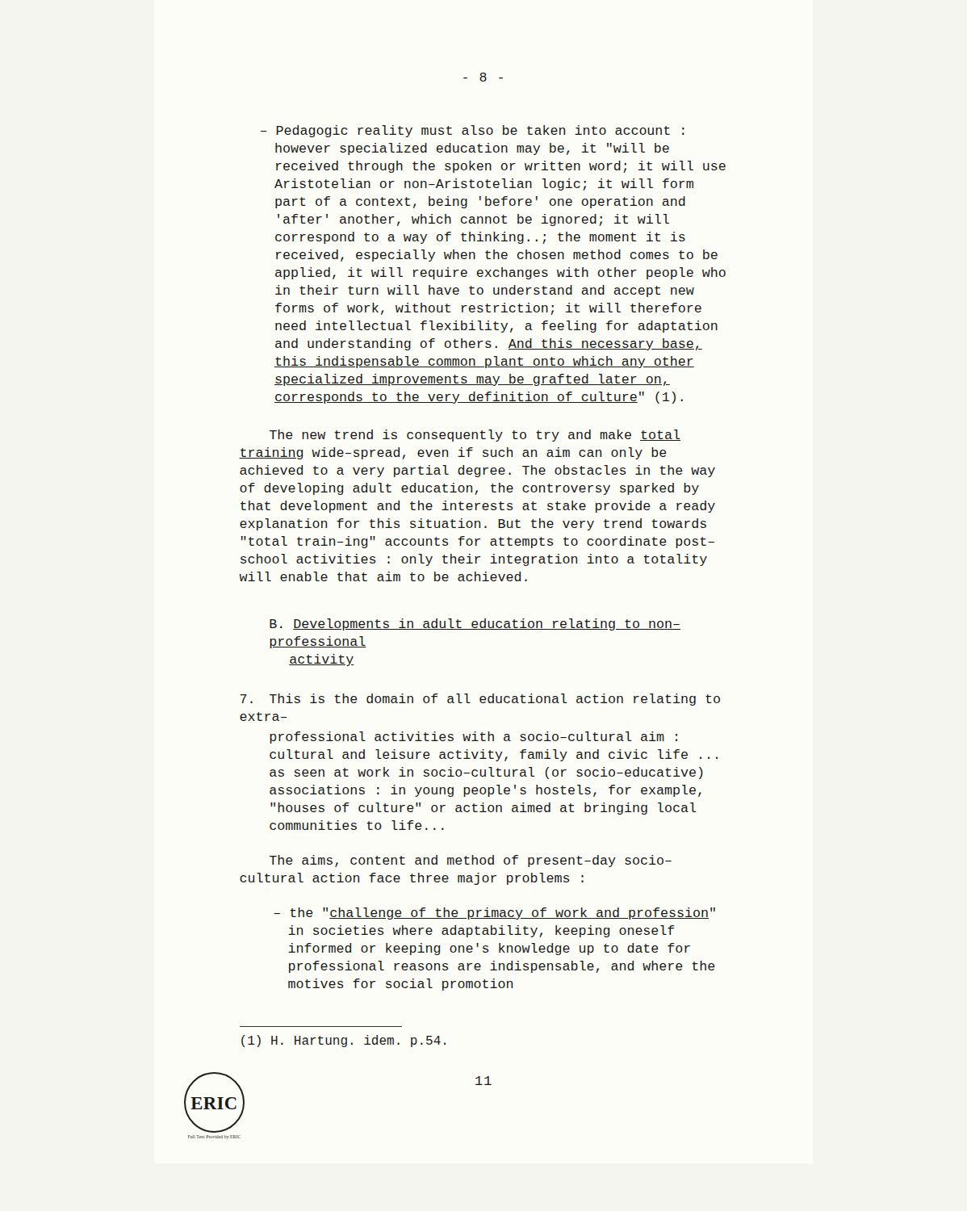- 8 -
– Pedagogic reality must also be taken into account : however specialized education may be, it "will be received through the spoken or written word; it will use Aristotelian or non–Aristotelian logic; it will form part of a context, being 'before' one operation and 'after' another, which cannot be ignored; it will correspond to a way of thinking..; the moment it is received, especially when the chosen method comes to be applied, it will require exchanges with other people who in their turn will have to understand and accept new forms of work, without restriction; it will therefore need intellectual flexibility, a feeling for adaptation and understanding of others. And this necessary base, this indispensable common plant onto which any other specialized improvements may be grafted later on, corresponds to the very definition of culture" (1).
The new trend is consequently to try and make total training wide–spread, even if such an aim can only be achieved to a very partial degree. The obstacles in the way of developing adult education, the controversy sparked by that development and the interests at stake provide a ready explanation for this situation. But the very trend towards "total train–ing" accounts for attempts to coordinate post–school activities : only their integration into a totality will enable that aim to be achieved.
B. Developments in adult education relating to non–professional
activity
7. This is the domain of all educational action relating to extra–
professional activities with a socio–cultural aim : cultural and leisure activity, family and civic life ... as seen at work in socio–cultural (or socio–educative) associations : in young people's hostels, for example, "houses of culture" or action aimed at bringing local communities to life...
The aims, content and method of present–day socio–cultural action face three major problems :
– the "challenge of the primacy of work and profession" in societies where adaptability, keeping oneself informed or keeping one's knowledge up to date for professional reasons are indispensable, and where the motives for social promotion
(1) H. Hartung. idem. p.54.
11
ERIC
Full Text Provided by ERIC